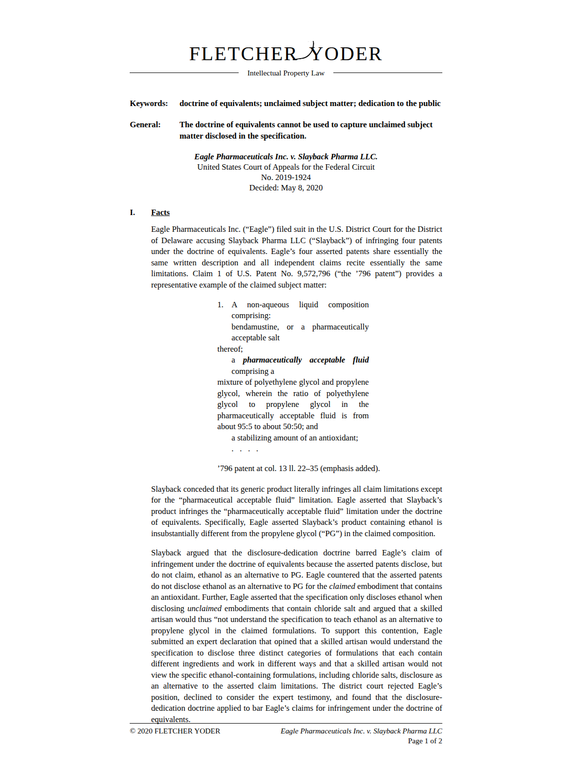FLETCHER YODER
Intellectual Property Law
Keywords:
doctrine of equivalents; unclaimed subject matter; dedication to the public
General:
The doctrine of equivalents cannot be used to capture unclaimed subject matter disclosed in the specification.
Eagle Pharmaceuticals Inc. v. Slayback Pharma LLC.
United States Court of Appeals for the Federal Circuit
No. 2019-1924
Decided: May 8, 2020
I.
Facts
Eagle Pharmaceuticals Inc. (“Eagle”) filed suit in the U.S. District Court for the District of Delaware accusing Slayback Pharma LLC (“Slayback”) of infringing four patents under the doctrine of equivalents. Eagle’s four asserted patents share essentially the same written description and all independent claims recite essentially the same limitations. Claim 1 of U.S. Patent No. 9,572,796 (“the ’796 patent”) provides a representative example of the claimed subject matter:
1.
A non-aqueous liquid composition comprising:
bendamustine, or a pharmaceutically acceptable salt
thereof;
a pharmaceutically acceptable fluid comprising a
mixture of polyethylene glycol and propylene glycol, wherein the ratio of polyethylene glycol to propylene glycol in the pharmaceutically acceptable fluid is from about 95:5 to about 50:50; and
a stabilizing amount of an antioxidant;
. . . .
’796 patent at col. 13 ll. 22–35 (emphasis added).
Slayback conceded that its generic product literally infringes all claim limitations except for the “pharmaceutical acceptable fluid” limitation. Eagle asserted that Slayback’s product infringes the “pharmaceutically acceptable fluid” limitation under the doctrine of equivalents. Specifically, Eagle asserted Slayback’s product containing ethanol is insubstantially different from the propylene glycol (“PG”) in the claimed composition.
Slayback argued that the disclosure-dedication doctrine barred Eagle’s claim of infringement under the doctrine of equivalents because the asserted patents disclose, but do not claim, ethanol as an alternative to PG. Eagle countered that the asserted patents do not disclose ethanol as an alternative to PG for the claimed embodiment that contains an antioxidant. Further, Eagle asserted that the specification only discloses ethanol when disclosing unclaimed embodiments that contain chloride salt and argued that a skilled artisan would thus “not understand the specification to teach ethanol as an alternative to propylene glycol in the claimed formulations. To support this contention, Eagle submitted an expert declaration that opined that a skilled artisan would understand the specification to disclose three distinct categories of formulations that each contain different ingredients and work in different ways and that a skilled artisan would not view the specific ethanol-containing formulations, including chloride salts, disclosure as an alternative to the asserted claim limitations. The district court rejected Eagle’s position, declined to consider the expert testimony, and found that the disclosure-dedication doctrine applied to bar Eagle’s claims for infringement under the doctrine of equivalents.
© 2020 FLETCHER YODER
Eagle Pharmaceuticals Inc. v. Slayback Pharma LLC
Page 1 of 2